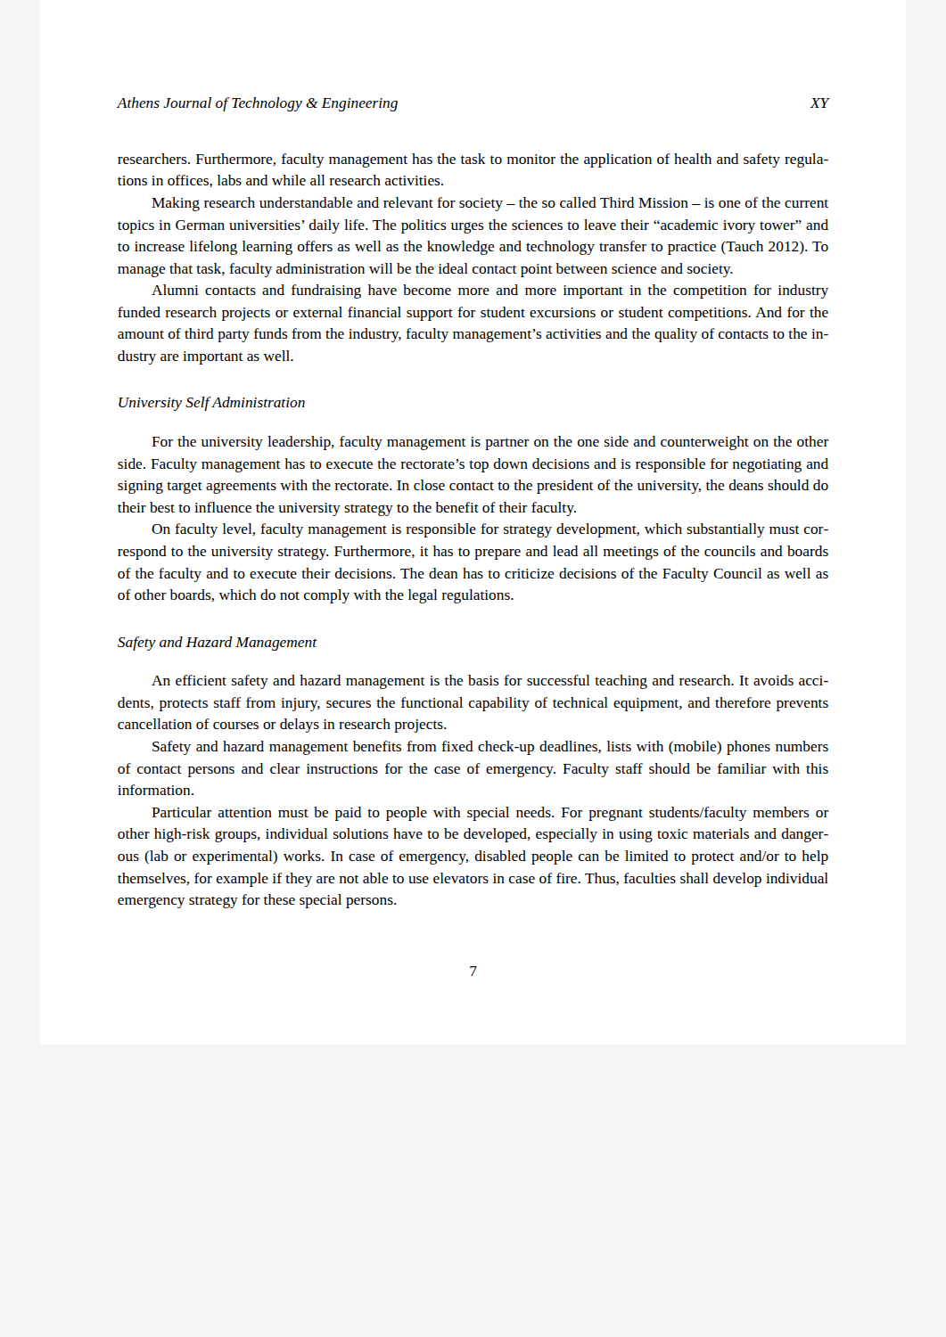Athens Journal of Technology & Engineering XY
researchers. Furthermore, faculty management has the task to monitor the application of health and safety regulations in offices, labs and while all research activities.
Making research understandable and relevant for society – the so called Third Mission – is one of the current topics in German universities’ daily life. The politics urges the sciences to leave their “academic ivory tower” and to increase lifelong learning offers as well as the knowledge and technology transfer to practice (Tauch 2012). To manage that task, faculty administration will be the ideal contact point between science and society.
Alumni contacts and fundraising have become more and more important in the competition for industry funded research projects or external financial support for student excursions or student competitions. And for the amount of third party funds from the industry, faculty management’s activities and the quality of contacts to the industry are important as well.
University Self Administration
For the university leadership, faculty management is partner on the one side and counterweight on the other side. Faculty management has to execute the rectorate’s top down decisions and is responsible for negotiating and signing target agreements with the rectorate. In close contact to the president of the university, the deans should do their best to influence the university strategy to the benefit of their faculty.
On faculty level, faculty management is responsible for strategy development, which substantially must correspond to the university strategy. Furthermore, it has to prepare and lead all meetings of the councils and boards of the faculty and to execute their decisions. The dean has to criticize decisions of the Faculty Council as well as of other boards, which do not comply with the legal regulations.
Safety and Hazard Management
An efficient safety and hazard management is the basis for successful teaching and research. It avoids accidents, protects staff from injury, secures the functional capability of technical equipment, and therefore prevents cancellation of courses or delays in research projects.
Safety and hazard management benefits from fixed check-up deadlines, lists with (mobile) phones numbers of contact persons and clear instructions for the case of emergency. Faculty staff should be familiar with this information.
Particular attention must be paid to people with special needs. For pregnant students/faculty members or other high-risk groups, individual solutions have to be developed, especially in using toxic materials and dangerous (lab or experimental) works. In case of emergency, disabled people can be limited to protect and/or to help themselves, for example if they are not able to use elevators in case of fire. Thus, faculties shall develop individual emergency strategy for these special persons.
7